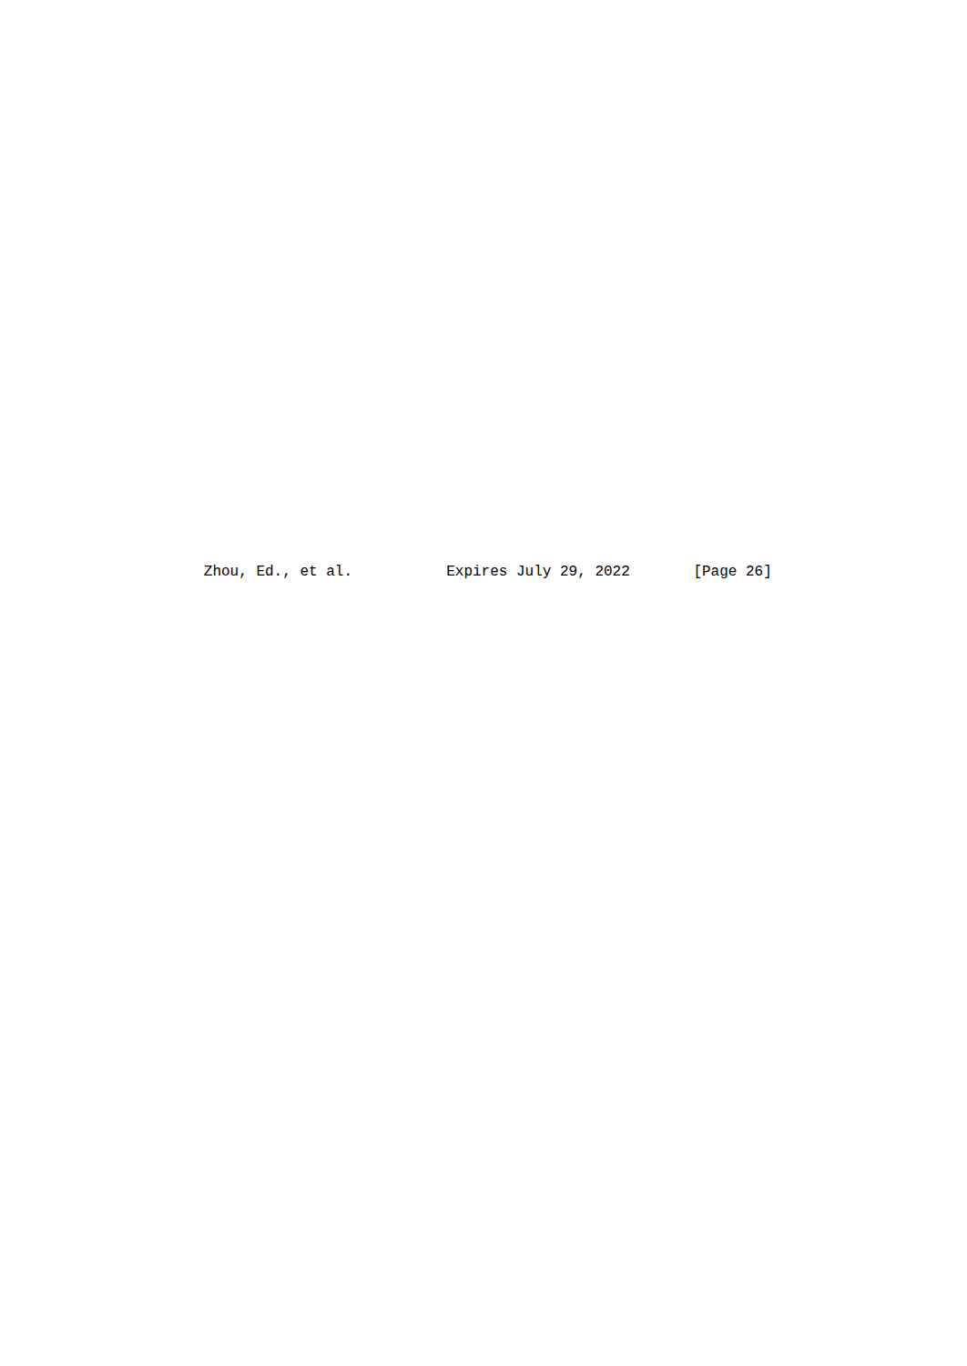Zhou, Ed., et al. Expires July 29, 2022 [Page 26]